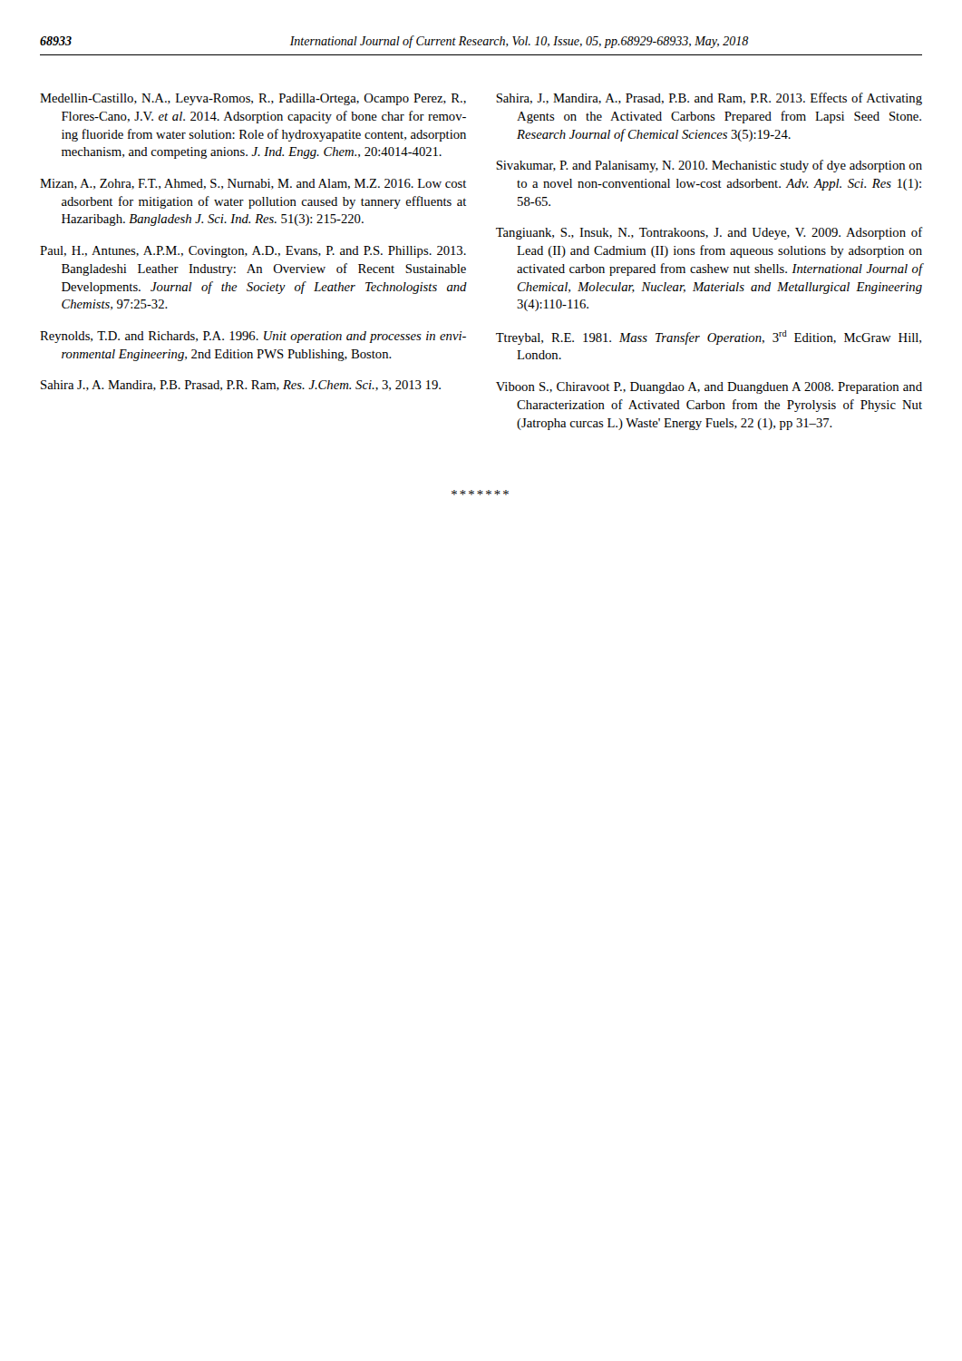68933 International Journal of Current Research, Vol. 10, Issue, 05, pp.68929-68933, May, 2018
Medellin-Castillo, N.A., Leyva-Romos, R., Padilla-Ortega, Ocampo Perez, R., Flores-Cano, J.V. et al. 2014. Adsorption capacity of bone char for removing fluoride from water solution: Role of hydroxyapatite content, adsorption mechanism, and competing anions. J. Ind. Engg. Chem., 20:4014-4021.
Mizan, A., Zohra, F.T., Ahmed, S., Nurnabi, M. and Alam, M.Z. 2016. Low cost adsorbent for mitigation of water pollution caused by tannery effluents at Hazaribagh. Bangladesh J. Sci. Ind. Res. 51(3): 215-220.
Paul, H., Antunes, A.P.M., Covington, A.D., Evans, P. and P.S. Phillips. 2013. Bangladeshi Leather Industry: An Overview of Recent Sustainable Developments. Journal of the Society of Leather Technologists and Chemists, 97:25-32.
Reynolds, T.D. and Richards, P.A. 1996. Unit operation and processes in environmental Engineering, 2nd Edition PWS Publishing, Boston.
Sahira J., A. Mandira, P.B. Prasad, P.R. Ram, Res. J.Chem. Sci., 3, 2013 19.
Sahira, J., Mandira, A., Prasad, P.B. and Ram, P.R. 2013. Effects of Activating Agents on the Activated Carbons Prepared from Lapsi Seed Stone. Research Journal of Chemical Sciences 3(5):19-24.
Sivakumar, P. and Palanisamy, N. 2010. Mechanistic study of dye adsorption on to a novel non-conventional low-cost adsorbent. Adv. Appl. Sci. Res 1(1): 58-65.
Tangiuank, S., Insuk, N., Tontrakoons, J. and Udeye, V. 2009. Adsorption of Lead (II) and Cadmium (II) ions from aqueous solutions by adsorption on activated carbon prepared from cashew nut shells. International Journal of Chemical, Molecular, Nuclear, Materials and Metallurgical Engineering 3(4):110-116.
Ttreybal, R.E. 1981. Mass Transfer Operation, 3rd Edition, McGraw Hill, London.
Viboon S., Chiravoot P., Duangdao A, and Duangduen A 2008. Preparation and Characterization of Activated Carbon from the Pyrolysis of Physic Nut (Jatropha curcas L.) Waste' Energy Fuels, 22 (1), pp 31–37.
*******